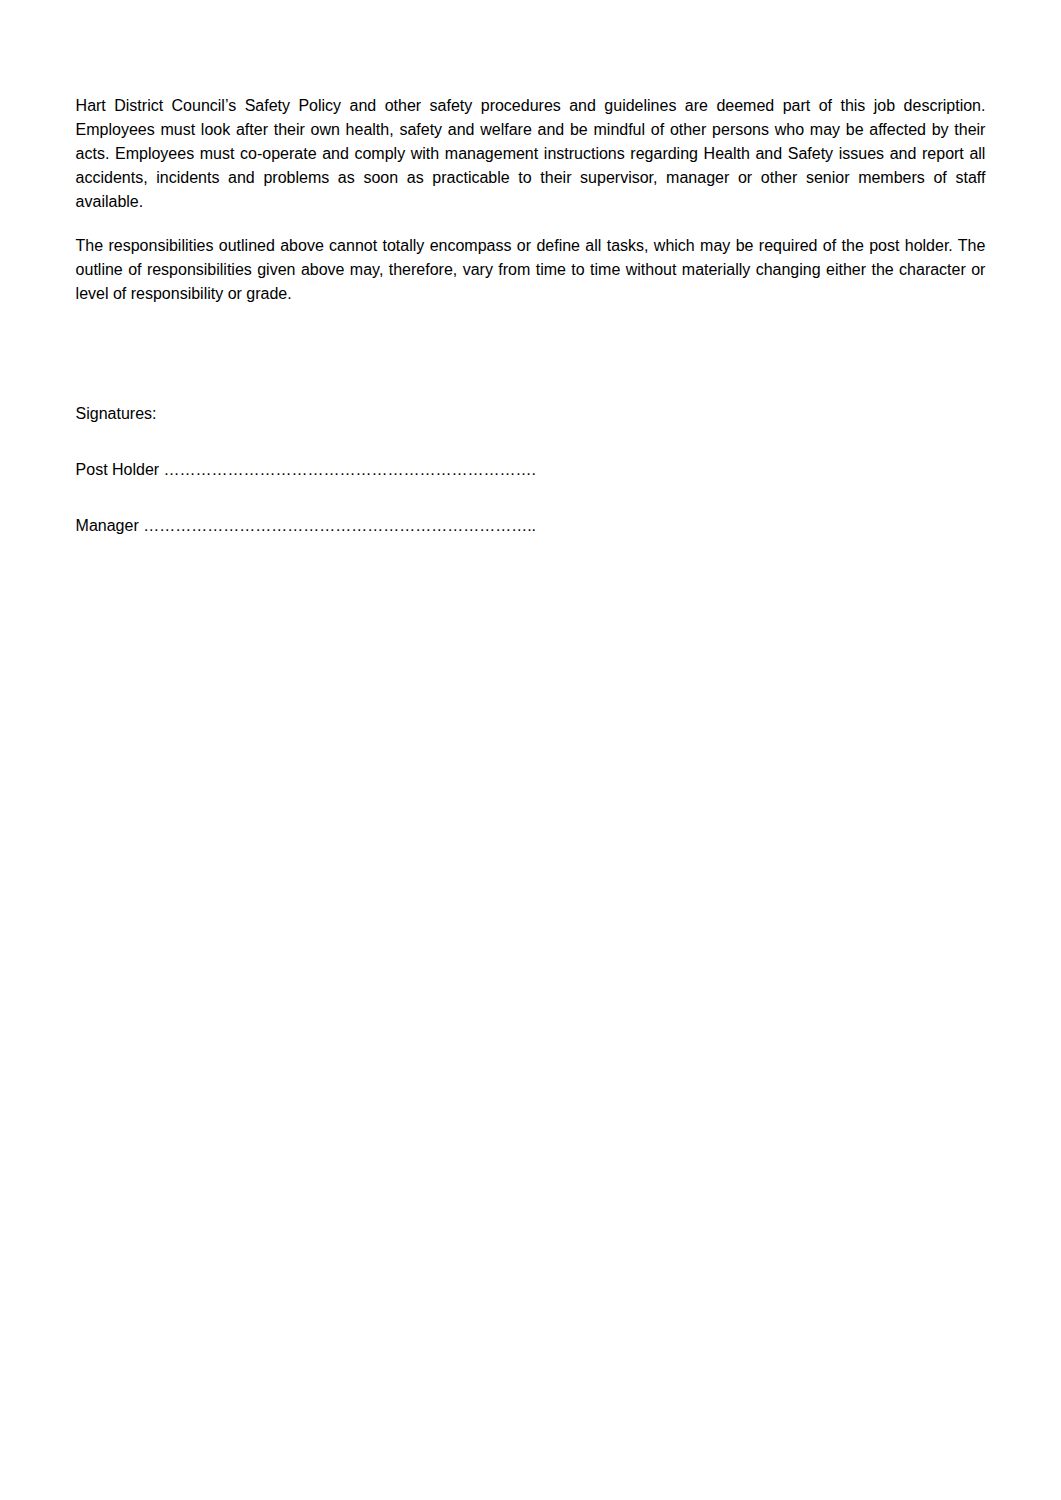Hart District Council’s Safety Policy and other safety procedures and guidelines are deemed part of this job description. Employees must look after their own health, safety and welfare and be mindful of other persons who may be affected by their acts. Employees must co-operate and comply with management instructions regarding Health and Safety issues and report all accidents, incidents and problems as soon as practicable to their supervisor, manager or other senior members of staff available.
The responsibilities outlined above cannot totally encompass or define all tasks, which may be required of the post holder. The outline of responsibilities given above may, therefore, vary from time to time without materially changing either the character or level of responsibility or grade.
Signatures:
Post Holder …………………………………………………………….
Manager ………………………………………………………………..